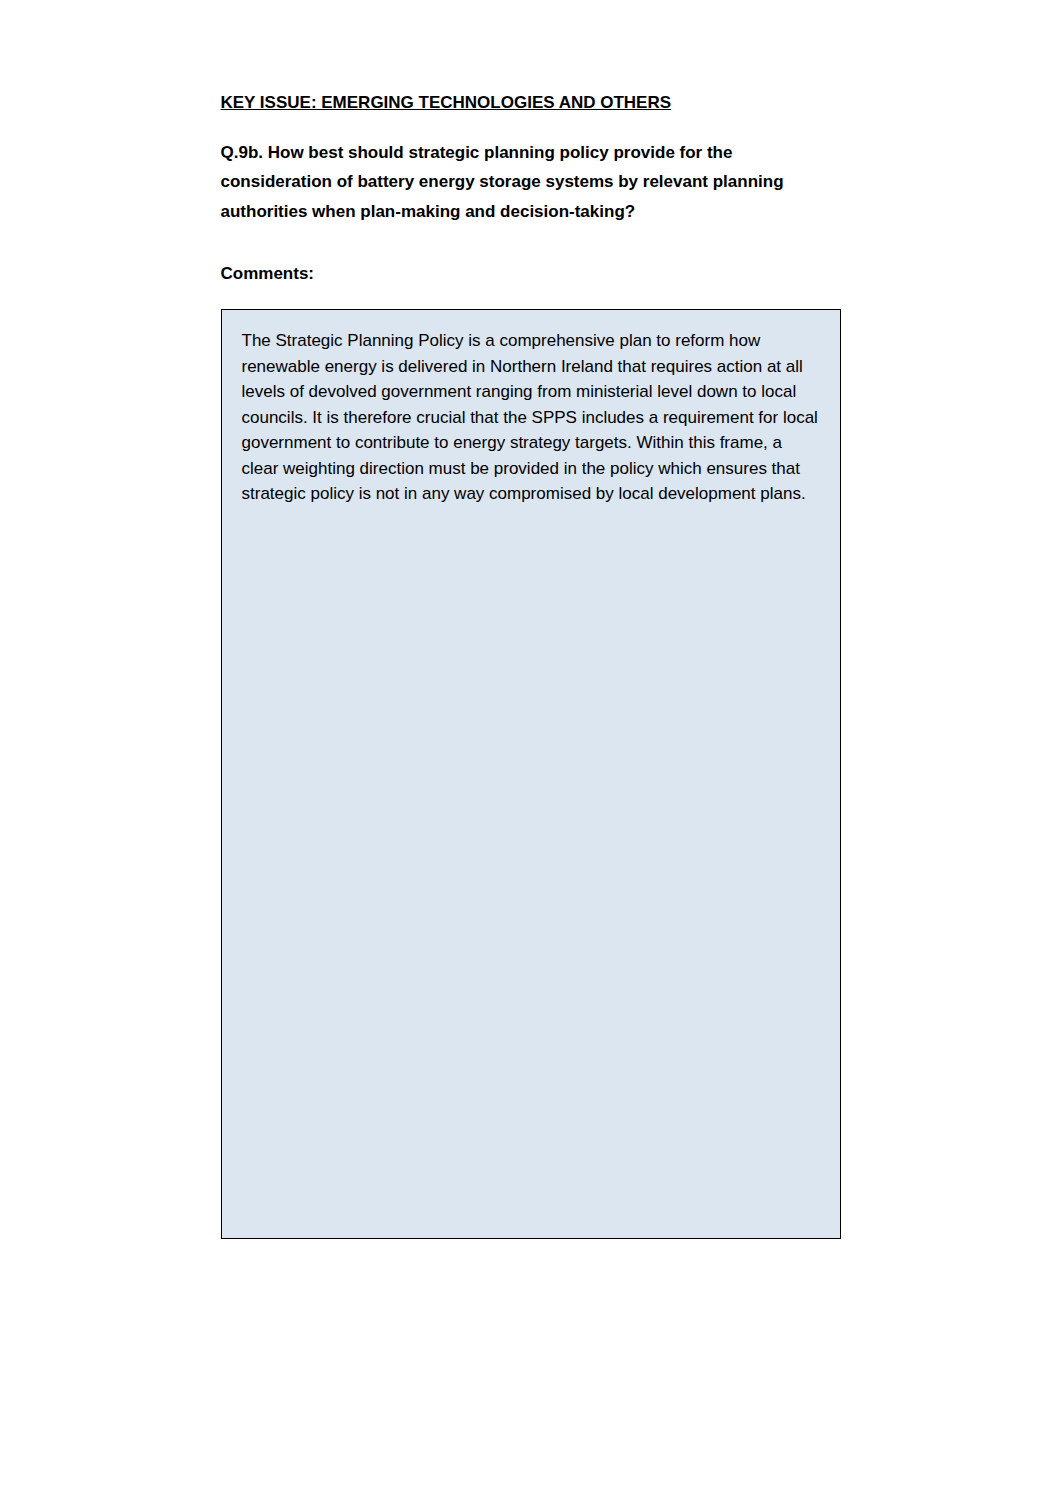KEY ISSUE: EMERGING TECHNOLOGIES AND OTHERS
Q.9b. How best should strategic planning policy provide for the consideration of battery energy storage systems by relevant planning authorities when plan-making and decision-taking?
Comments:
The Strategic Planning Policy is a comprehensive plan to reform how renewable energy is delivered in Northern Ireland that requires action at all levels of devolved government ranging from ministerial level down to local councils. It is therefore crucial that the SPPS includes a requirement for local government to contribute to energy strategy targets. Within this frame, a clear weighting direction must be provided in the policy which ensures that strategic policy is not in any way compromised by local development plans.